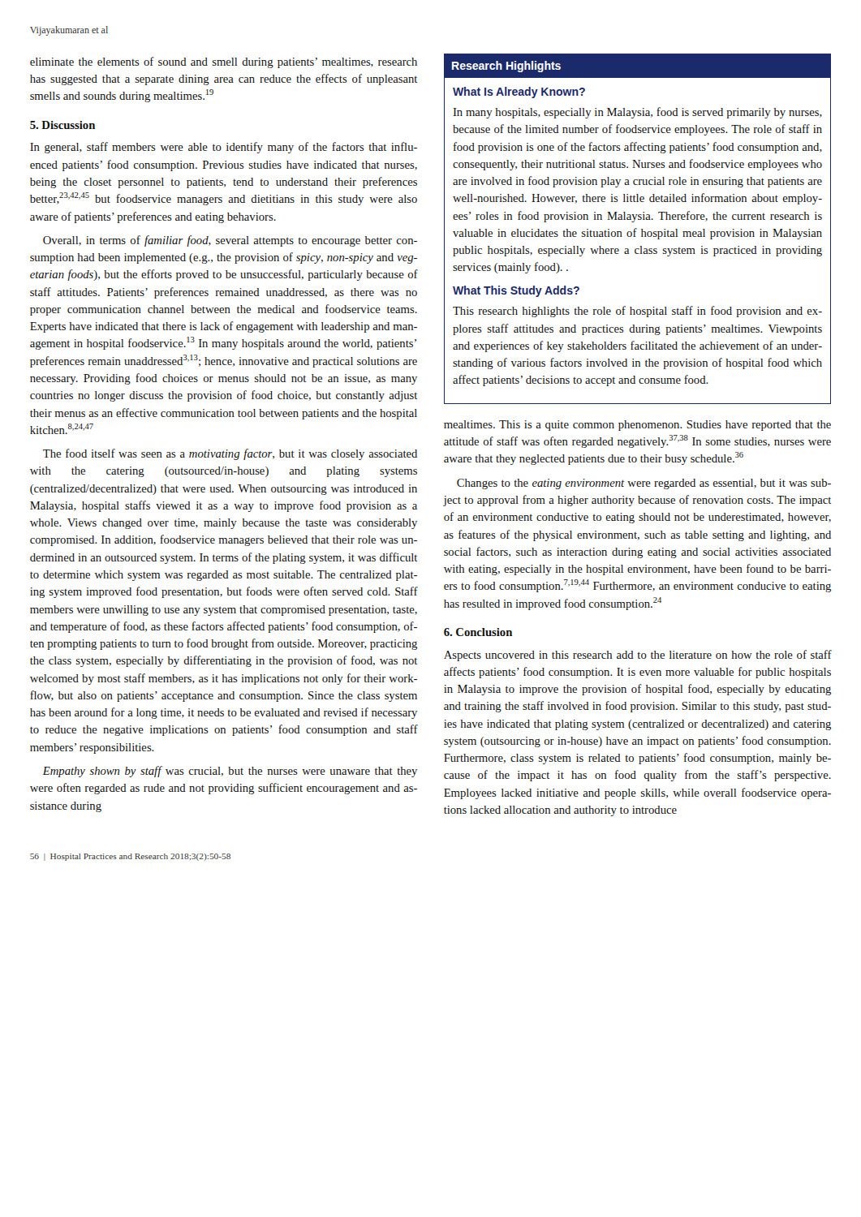Vijayakumaran et al
eliminate the elements of sound and smell during patients’ mealtimes, research has suggested that a separate dining area can reduce the effects of unpleasant smells and sounds during mealtimes.19
5. Discussion
In general, staff members were able to identify many of the factors that influenced patients’ food consumption. Previous studies have indicated that nurses, being the closet personnel to patients, tend to understand their preferences better,23,42,45 but foodservice managers and dietitians in this study were also aware of patients’ preferences and eating behaviors.
Overall, in terms of familiar food, several attempts to encourage better consumption had been implemented (e.g., the provision of spicy, non-spicy and vegetarian foods), but the efforts proved to be unsuccessful, particularly because of staff attitudes. Patients’ preferences remained unaddressed, as there was no proper communication channel between the medical and foodservice teams. Experts have indicated that there is lack of engagement with leadership and management in hospital foodservice.13 In many hospitals around the world, patients’ preferences remain unaddressed3,13; hence, innovative and practical solutions are necessary. Providing food choices or menus should not be an issue, as many countries no longer discuss the provision of food choice, but constantly adjust their menus as an effective communication tool between patients and the hospital kitchen.8,24,47
The food itself was seen as a motivating factor, but it was closely associated with the catering (outsourced/in-house) and plating systems (centralized/decentralized) that were used. When outsourcing was introduced in Malaysia, hospital staffs viewed it as a way to improve food provision as a whole. Views changed over time, mainly because the taste was considerably compromised. In addition, foodservice managers believed that their role was undermined in an outsourced system. In terms of the plating system, it was difficult to determine which system was regarded as most suitable. The centralized plating system improved food presentation, but foods were often served cold. Staff members were unwilling to use any system that compromised presentation, taste, and temperature of food, as these factors affected patients’ food consumption, often prompting patients to turn to food brought from outside. Moreover, practicing the class system, especially by differentiating in the provision of food, was not welcomed by most staff members, as it has implications not only for their workflow, but also on patients’ acceptance and consumption. Since the class system has been around for a long time, it needs to be evaluated and revised if necessary to reduce the negative implications on patients’ food consumption and staff members’ responsibilities.
Empathy shown by staff was crucial, but the nurses were unaware that they were often regarded as rude and not providing sufficient encouragement and assistance during
Research Highlights
What Is Already Known?
In many hospitals, especially in Malaysia, food is served primarily by nurses, because of the limited number of foodservice employees. The role of staff in food provision is one of the factors affecting patients’ food consumption and, consequently, their nutritional status. Nurses and foodservice employees who are involved in food provision play a crucial role in ensuring that patients are well-nourished. However, there is little detailed information about employees’ roles in food provision in Malaysia. Therefore, the current research is valuable in elucidates the situation of hospital meal provision in Malaysian public hospitals, especially where a class system is practiced in providing services (mainly food). .
What This Study Adds?
This research highlights the role of hospital staff in food provision and explores staff attitudes and practices during patients’ mealtimes. Viewpoints and experiences of key stakeholders facilitated the achievement of an understanding of various factors involved in the provision of hospital food which affect patients’ decisions to accept and consume food.
mealtimes. This is a quite common phenomenon. Studies have reported that the attitude of staff was often regarded negatively.37,38 In some studies, nurses were aware that they neglected patients due to their busy schedule.36
Changes to the eating environment were regarded as essential, but it was subject to approval from a higher authority because of renovation costs. The impact of an environment conductive to eating should not be underestimated, however, as features of the physical environment, such as table setting and lighting, and social factors, such as interaction during eating and social activities associated with eating, especially in the hospital environment, have been found to be barriers to food consumption.7,19,44 Furthermore, an environment conducive to eating has resulted in improved food consumption.24
6. Conclusion
Aspects uncovered in this research add to the literature on how the role of staff affects patients’ food consumption. It is even more valuable for public hospitals in Malaysia to improve the provision of hospital food, especially by educating and training the staff involved in food provision. Similar to this study, past studies have indicated that plating system (centralized or decentralized) and catering system (outsourcing or in-house) have an impact on patients’ food consumption. Furthermore, class system is related to patients’ food consumption, mainly because of the impact it has on food quality from the staff’s perspective. Employees lacked initiative and people skills, while overall foodservice operations lacked allocation and authority to introduce
56 | Hospital Practices and Research 2018;3(2):50-58